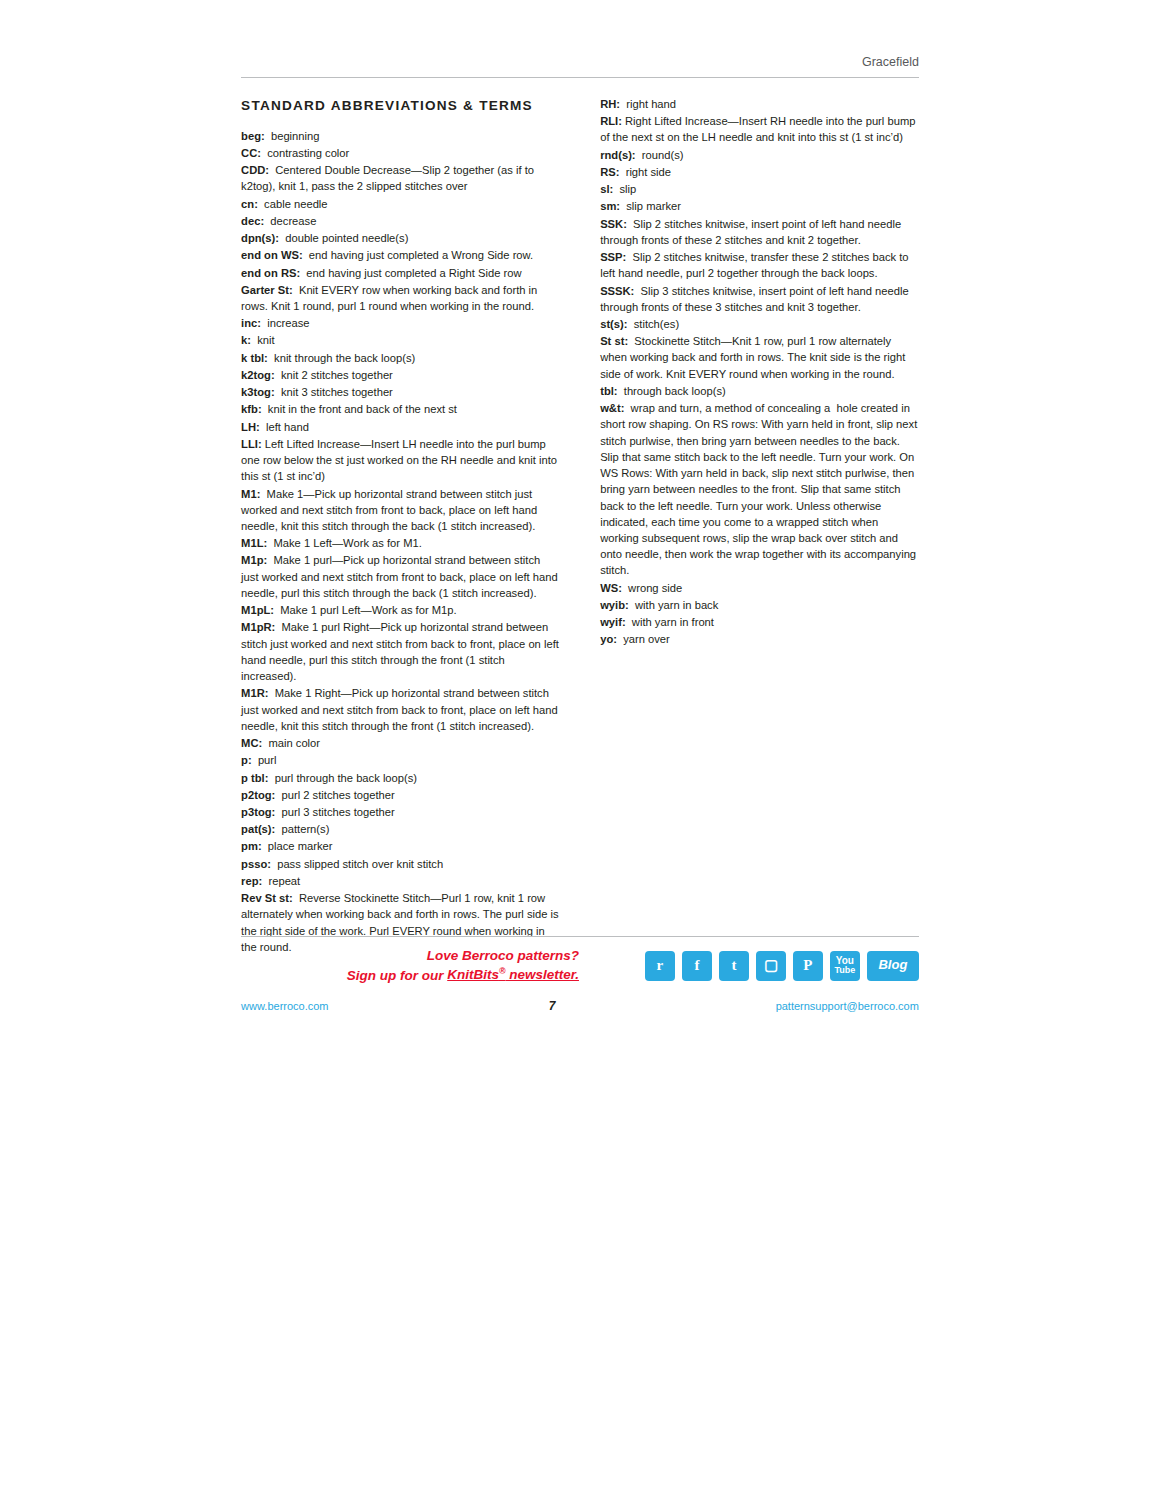Gracefield
Standard Abbreviations & Terms
beg: beginning
CC: contrasting color
CDD: Centered Double Decrease—Slip 2 together (as if to k2tog), knit 1, pass the 2 slipped stitches over
cn: cable needle
dec: decrease
dpn(s): double pointed needle(s)
end on WS: end having just completed a Wrong Side row.
end on RS: end having just completed a Right Side row
Garter St: Knit EVERY row when working back and forth in rows. Knit 1 round, purl 1 round when working in the round.
inc: increase
k: knit
k tbl: knit through the back loop(s)
k2tog: knit 2 stitches together
k3tog: knit 3 stitches together
kfb: knit in the front and back of the next st
LH: left hand
LLI: Left Lifted Increase—Insert LH needle into the purl bump one row below the st just worked on the RH needle and knit into this st (1 st inc’d)
M1: Make 1—Pick up horizontal strand between stitch just worked and next stitch from front to back, place on left hand needle, knit this stitch through the back (1 stitch increased).
M1L: Make 1 Left—Work as for M1.
M1p: Make 1 purl—Pick up horizontal strand between stitch just worked and next stitch from front to back, place on left hand needle, purl this stitch through the back (1 stitch increased).
M1pL: Make 1 purl Left—Work as for M1p.
M1pR: Make 1 purl Right—Pick up horizontal strand between stitch just worked and next stitch from back to front, place on left hand needle, purl this stitch through the front (1 stitch increased).
M1R: Make 1 Right—Pick up horizontal strand between stitch just worked and next stitch from back to front, place on left hand needle, knit this stitch through the front (1 stitch increased).
MC: main color
p: purl
p tbl: purl through the back loop(s)
p2tog: purl 2 stitches together
p3tog: purl 3 stitches together
pat(s): pattern(s)
pm: place marker
psso: pass slipped stitch over knit stitch
rep: repeat
Rev St st: Reverse Stockinette Stitch—Purl 1 row, knit 1 row alternately when working back and forth in rows. The purl side is the right side of the work. Purl EVERY round when working in the round.
RH: right hand
RLI: Right Lifted Increase—Insert RH needle into the purl bump of the next st on the LH needle and knit into this st (1 st inc’d)
rnd(s): round(s)
RS: right side
sl: slip
sm: slip marker
SSK: Slip 2 stitches knitwise, insert point of left hand needle through fronts of these 2 stitches and knit 2 together.
SSP: Slip 2 stitches knitwise, transfer these 2 stitches back to left hand needle, purl 2 together through the back loops.
SSSK: Slip 3 stitches knitwise, insert point of left hand needle through fronts of these 3 stitches and knit 3 together.
st(s): stitch(es)
St st: Stockinette Stitch—Knit 1 row, purl 1 row alternately when working back and forth in rows. The knit side is the right side of work. Knit EVERY round when working in the round.
tbl: through back loop(s)
w&t: wrap and turn, a method of concealing a hole created in short row shaping. On RS rows: With yarn held in front, slip next stitch purlwise, then bring yarn between needles to the back. Slip that same stitch back to the left needle. Turn your work. On WS Rows: With yarn held in back, slip next stitch purlwise, then bring yarn between needles to the front. Slip that same stitch back to the left needle. Turn your work. Unless otherwise indicated, each time you come to a wrapped stitch when working subsequent rows, slip the wrap back over stitch and onto needle, then work the wrap together with its accompanying stitch.
WS: wrong side
wyib: with yarn in back
wyif: with yarn in front
yo: yarn over
Love Berroco patterns?
Sign up for our KnitBits® newsletter.
r f t ▢ P You Tube Blog
www.berroco.com 7 patternsupport@berroco.com